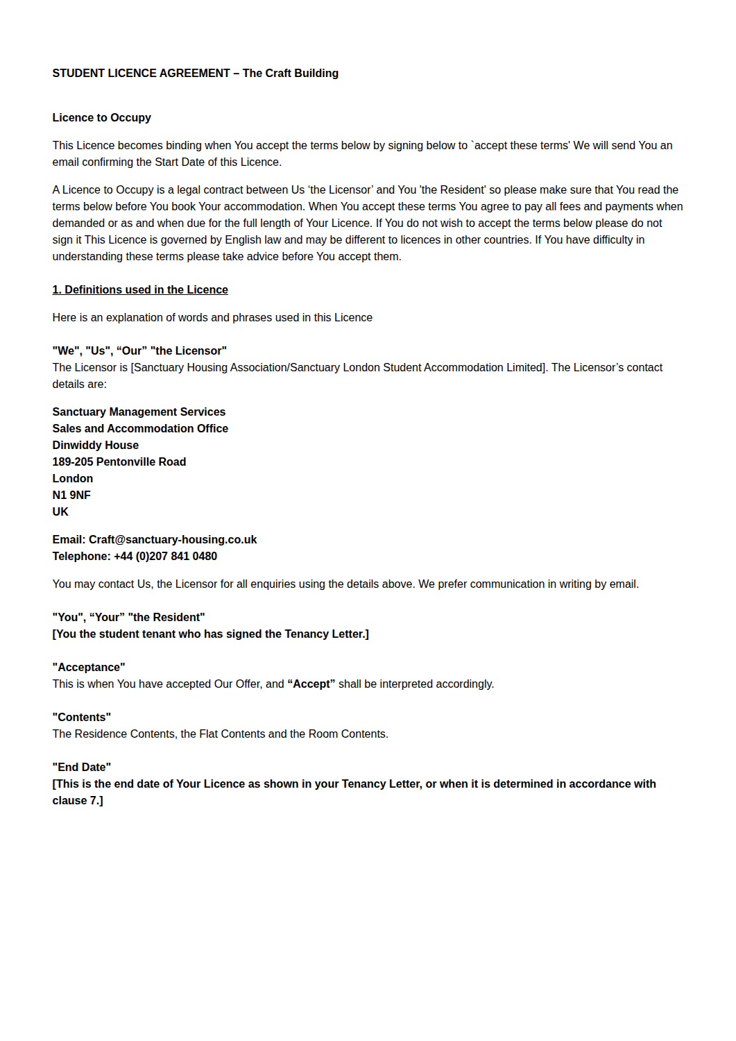STUDENT LICENCE AGREEMENT – The Craft Building
Licence to Occupy
This Licence becomes binding when You accept the terms below by signing below to `accept these terms' We will send You an email confirming the Start Date of this Licence.
A Licence to Occupy is a legal contract between Us ‘the Licensor’ and You 'the Resident' so please make sure that You read the terms below before You book Your accommodation. When You accept these terms You agree to pay all fees and payments when demanded or as and when due for the full length of Your Licence. If You do not wish to accept the terms below please do not sign it This Licence is governed by English law and may be different to licences in other countries. If You have difficulty in understanding these terms please take advice before You accept them.
1. Definitions used in the Licence
Here is an explanation of words and phrases used in this Licence
"We", "Us", “Our” "the Licensor"
The Licensor is [Sanctuary Housing Association/Sanctuary London Student Accommodation Limited]. The Licensor’s contact details are:
Sanctuary Management Services
Sales and Accommodation Office
Dinwiddy House
189-205 Pentonville Road
London
N1 9NF
UK
Email: Craft@sanctuary-housing.co.uk
Telephone: +44 (0)207 841 0480
You may contact Us, the Licensor for all enquiries using the details above. We prefer communication in writing by email.
"You", “Your” "the Resident"
[You the student tenant who has signed the Tenancy Letter.]
"Acceptance"
This is when You have accepted Our Offer, and “Accept” shall be interpreted accordingly.
"Contents"
The Residence Contents, the Flat Contents and the Room Contents.
"End Date"
[This is the end date of Your Licence as shown in your Tenancy Letter, or when it is determined in accordance with clause 7.]